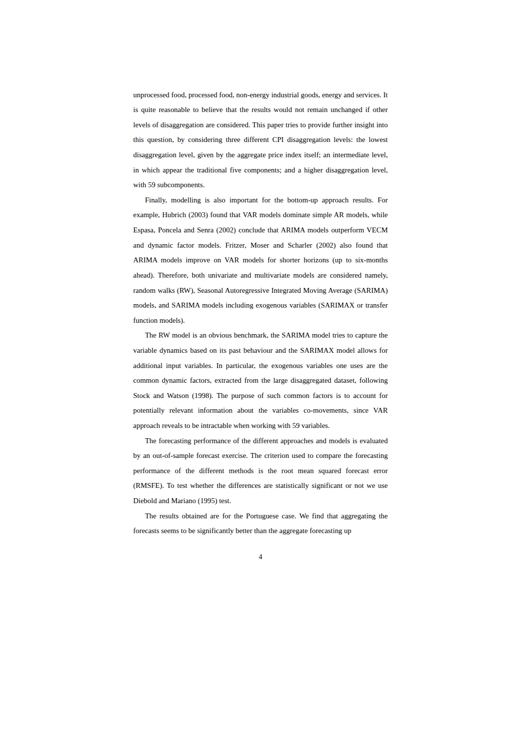unprocessed food, processed food, non-energy industrial goods, energy and services. It is quite reasonable to believe that the results would not remain unchanged if other levels of disaggregation are considered. This paper tries to provide further insight into this question, by considering three different CPI disaggregation levels: the lowest disaggregation level, given by the aggregate price index itself; an intermediate level, in which appear the traditional five components; and a higher disaggregation level, with 59 subcomponents.
Finally, modelling is also important for the bottom-up approach results. For example, Hubrich (2003) found that VAR models dominate simple AR models, while Espasa, Poncela and Senra (2002) conclude that ARIMA models outperform VECM and dynamic factor models. Fritzer, Moser and Scharler (2002) also found that ARIMA models improve on VAR models for shorter horizons (up to six-months ahead). Therefore, both univariate and multivariate models are considered namely, random walks (RW), Seasonal Autoregressive Integrated Moving Average (SARIMA) models, and SARIMA models including exogenous variables (SARIMAX or transfer function models).
The RW model is an obvious benchmark, the SARIMA model tries to capture the variable dynamics based on its past behaviour and the SARIMAX model allows for additional input variables. In particular, the exogenous variables one uses are the common dynamic factors, extracted from the large disaggregated dataset, following Stock and Watson (1998). The purpose of such common factors is to account for potentially relevant information about the variables co-movements, since VAR approach reveals to be intractable when working with 59 variables.
The forecasting performance of the different approaches and models is evaluated by an out-of-sample forecast exercise. The criterion used to compare the forecasting performance of the different methods is the root mean squared forecast error (RMSFE). To test whether the differences are statistically significant or not we use Diebold and Mariano (1995) test.
The results obtained are for the Portuguese case. We find that aggregating the forecasts seems to be significantly better than the aggregate forecasting up
4